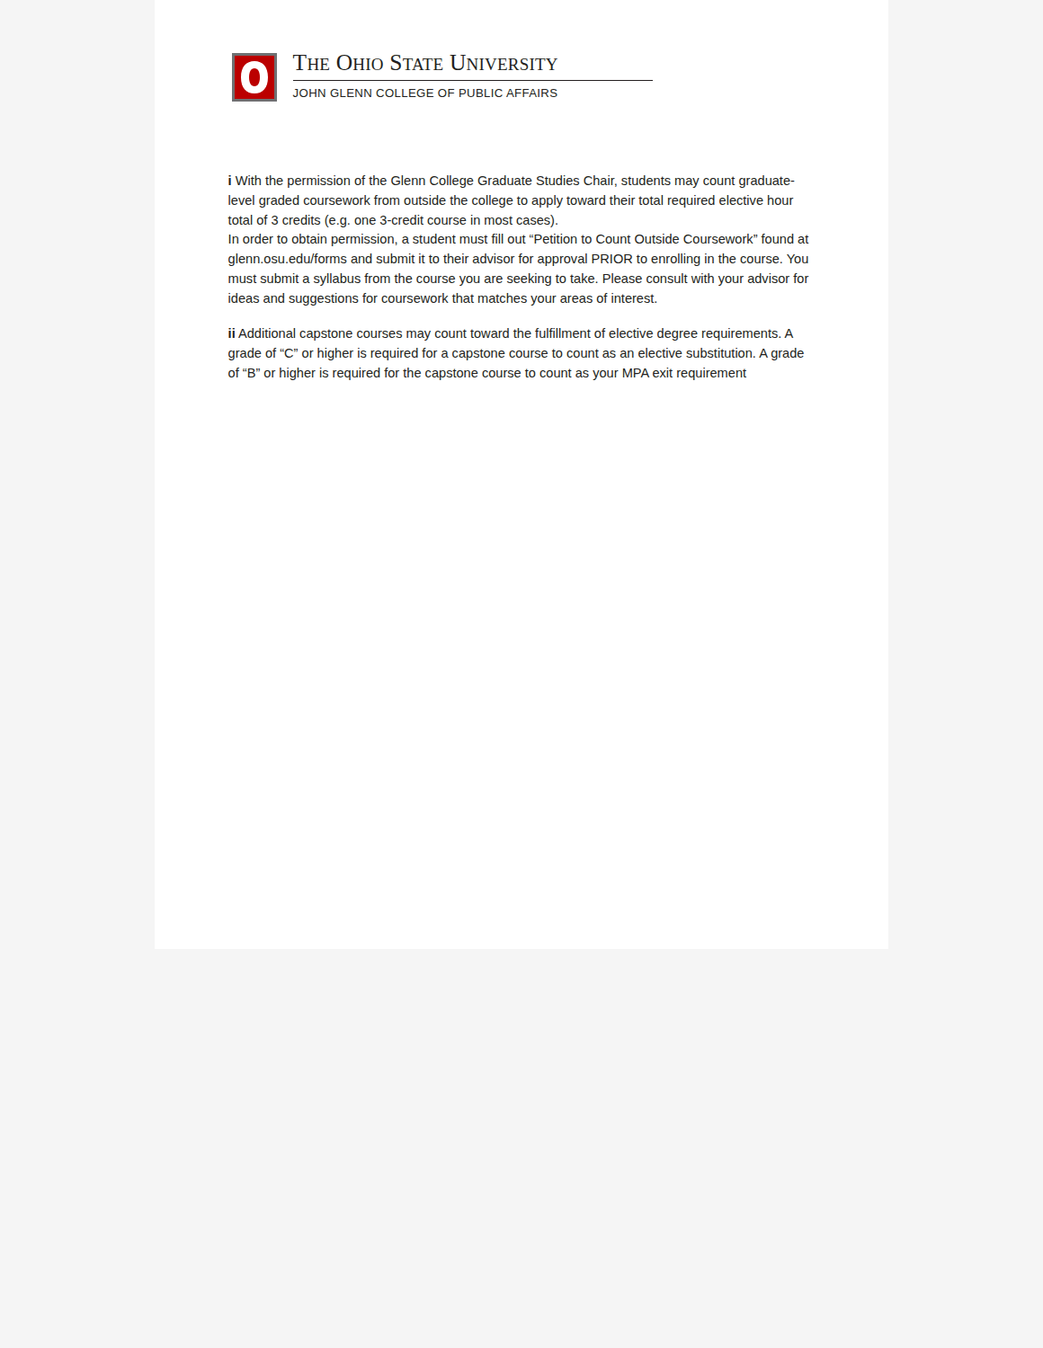THE OHIO STATE UNIVERSITY
JOHN GLENN COLLEGE OF PUBLIC AFFAIRS
i With the permission of the Glenn College Graduate Studies Chair, students may count graduate-level graded coursework from outside the college to apply toward their total required elective hour total of 3 credits (e.g. one 3-credit course in most cases).
In order to obtain permission, a student must fill out “Petition to Count Outside Coursework” found at glenn.osu.edu/forms and submit it to their advisor for approval PRIOR to enrolling in the course. You must submit a syllabus from the course you are seeking to take. Please consult with your advisor for ideas and suggestions for coursework that matches your areas of interest.
ii Additional capstone courses may count toward the fulfillment of elective degree requirements. A grade of “C” or higher is required for a capstone course to count as an elective substitution. A grade of “B” or higher is required for the capstone course to count as your MPA exit requirement